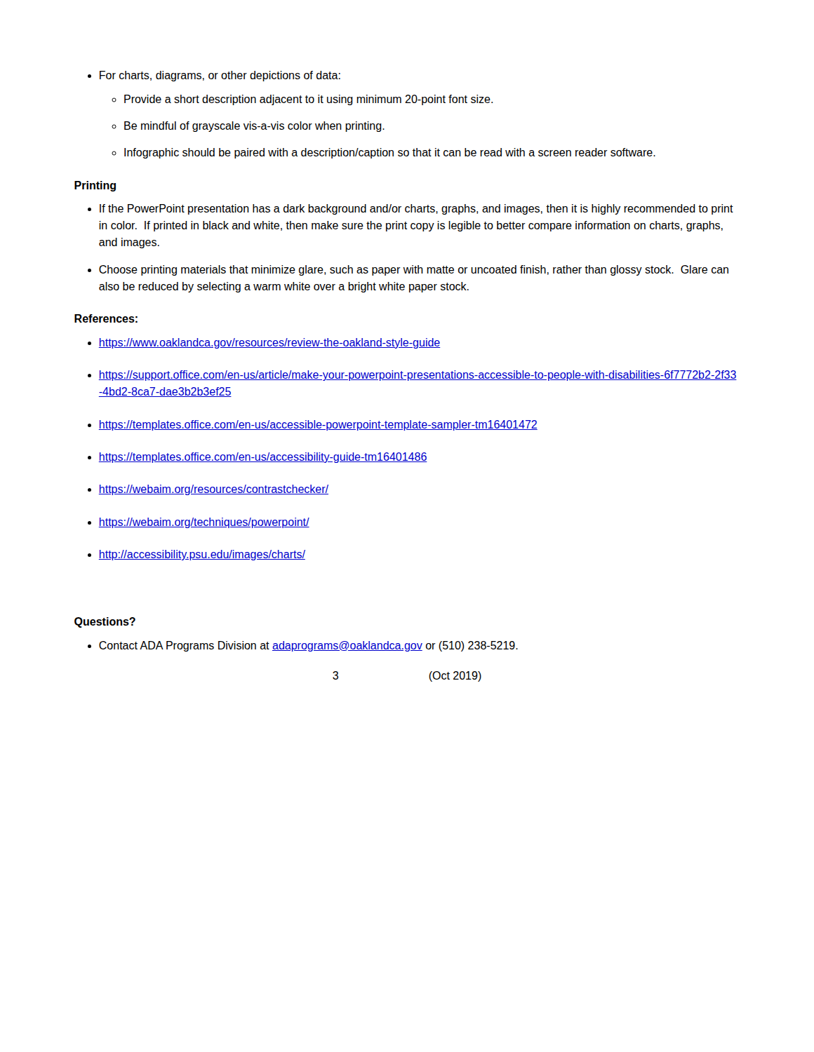For charts, diagrams, or other depictions of data:
Provide a short description adjacent to it using minimum 20-point font size.
Be mindful of grayscale vis-a-vis color when printing.
Infographic should be paired with a description/caption so that it can be read with a screen reader software.
Printing
If the PowerPoint presentation has a dark background and/or charts, graphs, and images, then it is highly recommended to print in color. If printed in black and white, then make sure the print copy is legible to better compare information on charts, graphs, and images.
Choose printing materials that minimize glare, such as paper with matte or uncoated finish, rather than glossy stock. Glare can also be reduced by selecting a warm white over a bright white paper stock.
References:
https://www.oaklandca.gov/resources/review-the-oakland-style-guide
https://support.office.com/en-us/article/make-your-powerpoint-presentations-accessible-to-people-with-disabilities-6f7772b2-2f33-4bd2-8ca7-dae3b2b3ef25
https://templates.office.com/en-us/accessible-powerpoint-template-sampler-tm16401472
https://templates.office.com/en-us/accessibility-guide-tm16401486
https://webaim.org/resources/contrastchecker/
https://webaim.org/techniques/powerpoint/
http://accessibility.psu.edu/images/charts/
Questions?
Contact ADA Programs Division at adaprograms@oaklandca.gov or (510) 238-5219.
3 (Oct 2019)